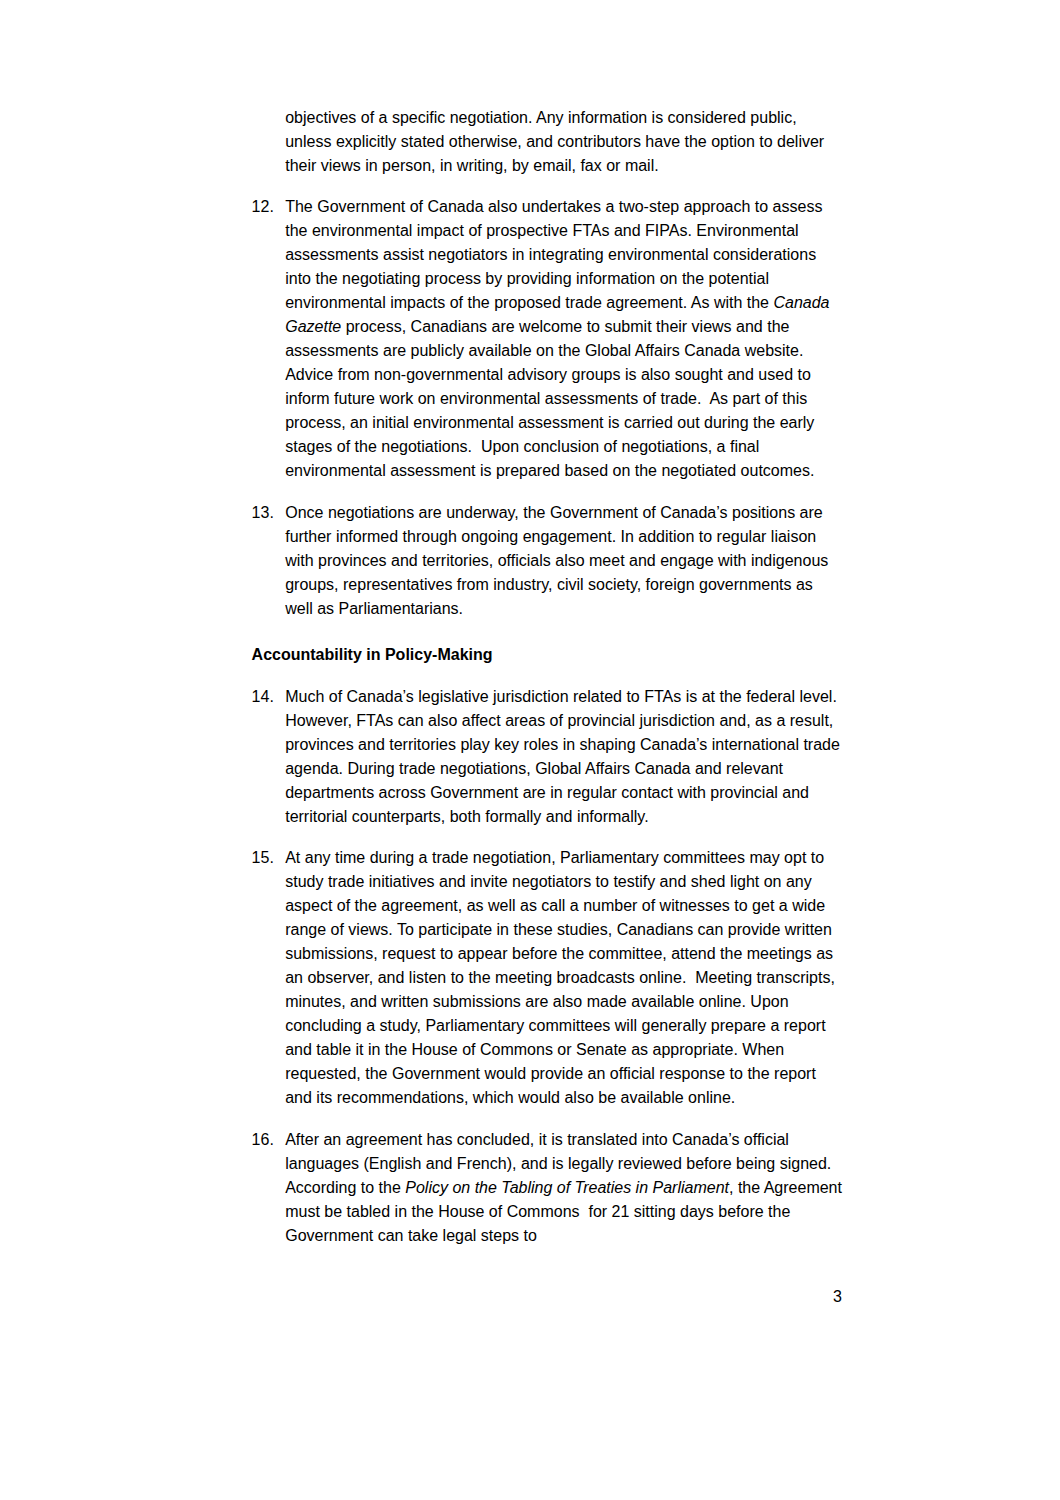objectives of a specific negotiation. Any information is considered public, unless explicitly stated otherwise, and contributors have the option to deliver their views in person, in writing, by email, fax or mail.
12. The Government of Canada also undertakes a two-step approach to assess the environmental impact of prospective FTAs and FIPAs. Environmental assessments assist negotiators in integrating environmental considerations into the negotiating process by providing information on the potential environmental impacts of the proposed trade agreement. As with the Canada Gazette process, Canadians are welcome to submit their views and the assessments are publicly available on the Global Affairs Canada website. Advice from non-governmental advisory groups is also sought and used to inform future work on environmental assessments of trade. As part of this process, an initial environmental assessment is carried out during the early stages of the negotiations. Upon conclusion of negotiations, a final environmental assessment is prepared based on the negotiated outcomes.
13. Once negotiations are underway, the Government of Canada’s positions are further informed through ongoing engagement. In addition to regular liaison with provinces and territories, officials also meet and engage with indigenous groups, representatives from industry, civil society, foreign governments as well as Parliamentarians.
Accountability in Policy-Making
14. Much of Canada’s legislative jurisdiction related to FTAs is at the federal level. However, FTAs can also affect areas of provincial jurisdiction and, as a result, provinces and territories play key roles in shaping Canada’s international trade agenda. During trade negotiations, Global Affairs Canada and relevant departments across Government are in regular contact with provincial and territorial counterparts, both formally and informally.
15. At any time during a trade negotiation, Parliamentary committees may opt to study trade initiatives and invite negotiators to testify and shed light on any aspect of the agreement, as well as call a number of witnesses to get a wide range of views. To participate in these studies, Canadians can provide written submissions, request to appear before the committee, attend the meetings as an observer, and listen to the meeting broadcasts online. Meeting transcripts, minutes, and written submissions are also made available online. Upon concluding a study, Parliamentary committees will generally prepare a report and table it in the House of Commons or Senate as appropriate. When requested, the Government would provide an official response to the report and its recommendations, which would also be available online.
16. After an agreement has concluded, it is translated into Canada’s official languages (English and French), and is legally reviewed before being signed. According to the Policy on the Tabling of Treaties in Parliament, the Agreement must be tabled in the House of Commons for 21 sitting days before the Government can take legal steps to
3